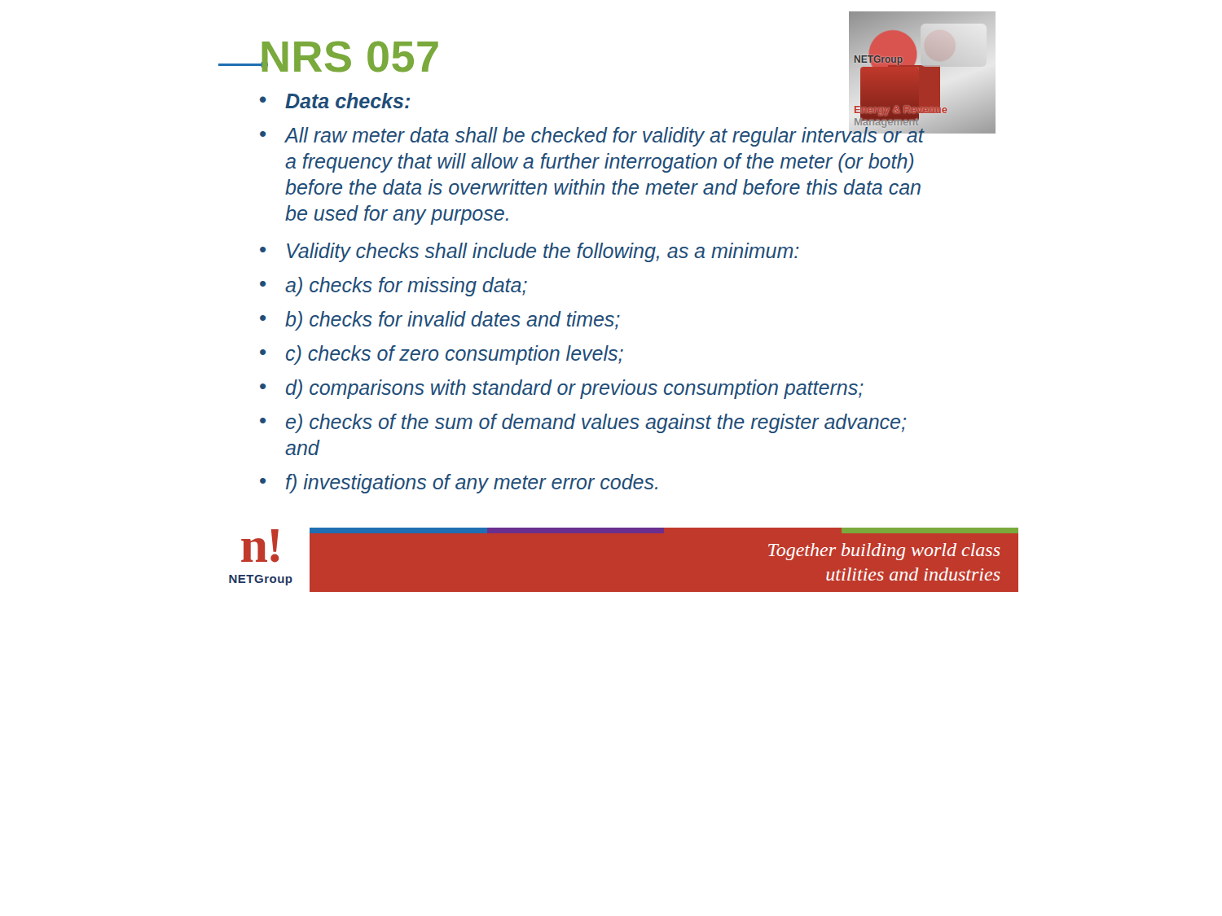NRS 057
NETGroup
Energy & RevenueManagement
Data checks:
All raw meter data shall be checked for validity at regular intervals or at a frequency that will allow a further interrogation of the meter (or both) before the data is overwritten within the meter and before this data can be used for any purpose.
Validity checks shall include the following, as a minimum:
a) checks for missing data;
b) checks for invalid dates and times;
c) checks of zero consumption levels;
d) comparisons with standard or previous consumption patterns;
e) checks of the sum of demand values against the register advance; and
f) investigations of any meter error codes.
Together building world class
utilities and industries
n!
NETGroup